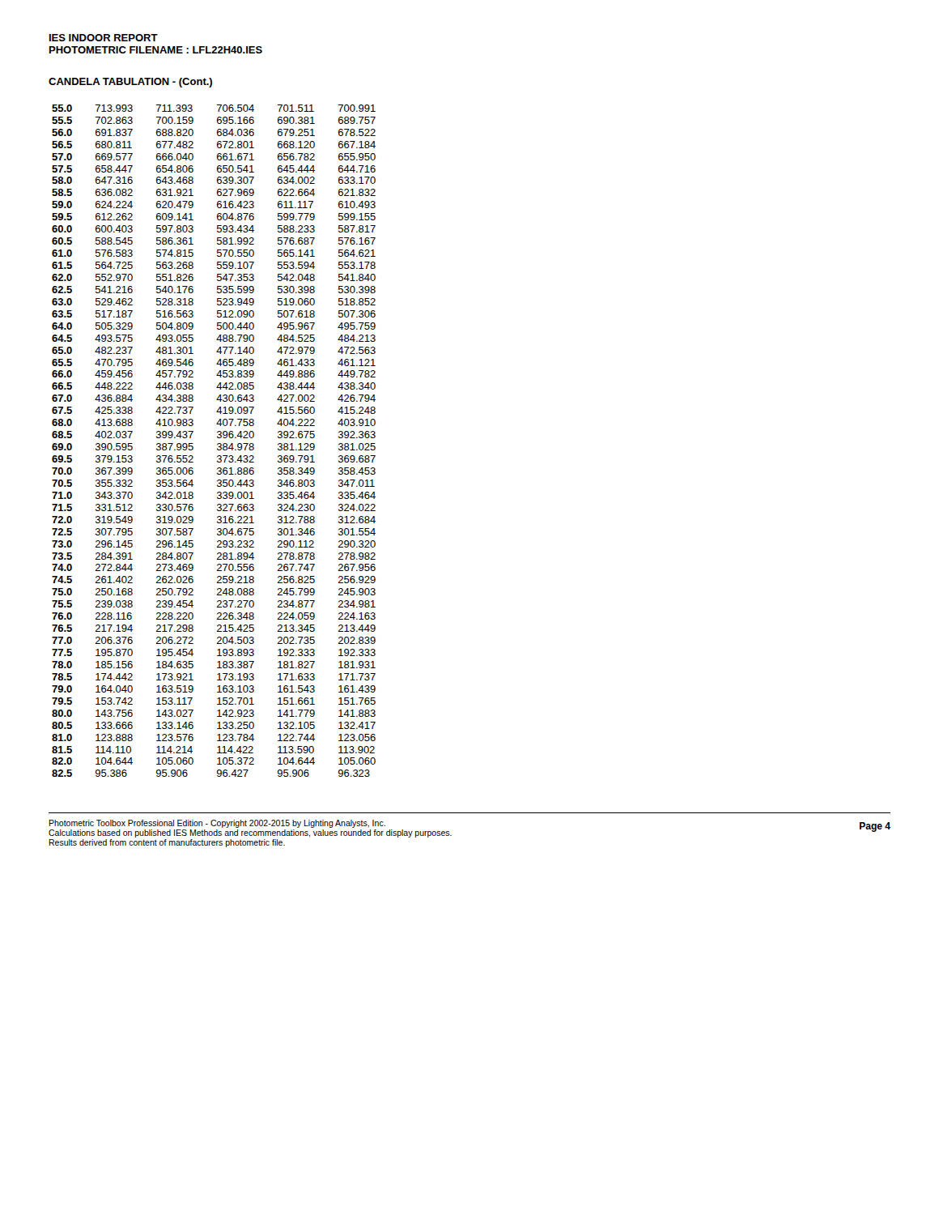IES INDOOR REPORT
PHOTOMETRIC FILENAME : LFL22H40.IES
CANDELA TABULATION - (Cont.)
| 55.0 | 713.993 | 711.393 | 706.504 | 701.511 | 700.991 |
| 55.5 | 702.863 | 700.159 | 695.166 | 690.381 | 689.757 |
| 56.0 | 691.837 | 688.820 | 684.036 | 679.251 | 678.522 |
| 56.5 | 680.811 | 677.482 | 672.801 | 668.120 | 667.184 |
| 57.0 | 669.577 | 666.040 | 661.671 | 656.782 | 655.950 |
| 57.5 | 658.447 | 654.806 | 650.541 | 645.444 | 644.716 |
| 58.0 | 647.316 | 643.468 | 639.307 | 634.002 | 633.170 |
| 58.5 | 636.082 | 631.921 | 627.969 | 622.664 | 621.832 |
| 59.0 | 624.224 | 620.479 | 616.423 | 611.117 | 610.493 |
| 59.5 | 612.262 | 609.141 | 604.876 | 599.779 | 599.155 |
| 60.0 | 600.403 | 597.803 | 593.434 | 588.233 | 587.817 |
| 60.5 | 588.545 | 586.361 | 581.992 | 576.687 | 576.167 |
| 61.0 | 576.583 | 574.815 | 570.550 | 565.141 | 564.621 |
| 61.5 | 564.725 | 563.268 | 559.107 | 553.594 | 553.178 |
| 62.0 | 552.970 | 551.826 | 547.353 | 542.048 | 541.840 |
| 62.5 | 541.216 | 540.176 | 535.599 | 530.398 | 530.398 |
| 63.0 | 529.462 | 528.318 | 523.949 | 519.060 | 518.852 |
| 63.5 | 517.187 | 516.563 | 512.090 | 507.618 | 507.306 |
| 64.0 | 505.329 | 504.809 | 500.440 | 495.967 | 495.759 |
| 64.5 | 493.575 | 493.055 | 488.790 | 484.525 | 484.213 |
| 65.0 | 482.237 | 481.301 | 477.140 | 472.979 | 472.563 |
| 65.5 | 470.795 | 469.546 | 465.489 | 461.433 | 461.121 |
| 66.0 | 459.456 | 457.792 | 453.839 | 449.886 | 449.782 |
| 66.5 | 448.222 | 446.038 | 442.085 | 438.444 | 438.340 |
| 67.0 | 436.884 | 434.388 | 430.643 | 427.002 | 426.794 |
| 67.5 | 425.338 | 422.737 | 419.097 | 415.560 | 415.248 |
| 68.0 | 413.688 | 410.983 | 407.758 | 404.222 | 403.910 |
| 68.5 | 402.037 | 399.437 | 396.420 | 392.675 | 392.363 |
| 69.0 | 390.595 | 387.995 | 384.978 | 381.129 | 381.025 |
| 69.5 | 379.153 | 376.552 | 373.432 | 369.791 | 369.687 |
| 70.0 | 367.399 | 365.006 | 361.886 | 358.349 | 358.453 |
| 70.5 | 355.332 | 353.564 | 350.443 | 346.803 | 347.011 |
| 71.0 | 343.370 | 342.018 | 339.001 | 335.464 | 335.464 |
| 71.5 | 331.512 | 330.576 | 327.663 | 324.230 | 324.022 |
| 72.0 | 319.549 | 319.029 | 316.221 | 312.788 | 312.684 |
| 72.5 | 307.795 | 307.587 | 304.675 | 301.346 | 301.554 |
| 73.0 | 296.145 | 296.145 | 293.232 | 290.112 | 290.320 |
| 73.5 | 284.391 | 284.807 | 281.894 | 278.878 | 278.982 |
| 74.0 | 272.844 | 273.469 | 270.556 | 267.747 | 267.956 |
| 74.5 | 261.402 | 262.026 | 259.218 | 256.825 | 256.929 |
| 75.0 | 250.168 | 250.792 | 248.088 | 245.799 | 245.903 |
| 75.5 | 239.038 | 239.454 | 237.270 | 234.877 | 234.981 |
| 76.0 | 228.116 | 228.220 | 226.348 | 224.059 | 224.163 |
| 76.5 | 217.194 | 217.298 | 215.425 | 213.345 | 213.449 |
| 77.0 | 206.376 | 206.272 | 204.503 | 202.735 | 202.839 |
| 77.5 | 195.870 | 195.454 | 193.893 | 192.333 | 192.333 |
| 78.0 | 185.156 | 184.635 | 183.387 | 181.827 | 181.931 |
| 78.5 | 174.442 | 173.921 | 173.193 | 171.633 | 171.737 |
| 79.0 | 164.040 | 163.519 | 163.103 | 161.543 | 161.439 |
| 79.5 | 153.742 | 153.117 | 152.701 | 151.661 | 151.765 |
| 80.0 | 143.756 | 143.027 | 142.923 | 141.779 | 141.883 |
| 80.5 | 133.666 | 133.146 | 133.250 | 132.105 | 132.417 |
| 81.0 | 123.888 | 123.576 | 123.784 | 122.744 | 123.056 |
| 81.5 | 114.110 | 114.214 | 114.422 | 113.590 | 113.902 |
| 82.0 | 104.644 | 105.060 | 105.372 | 104.644 | 105.060 |
| 82.5 | 95.386 | 95.906 | 96.427 | 95.906 | 96.323 |
Photometric Toolbox Professional Edition - Copyright 2002-2015 by Lighting Analysts, Inc.
Calculations based on published IES Methods and recommendations, values rounded for display purposes.
Results derived from content of manufacturers photometric file.
Page 4